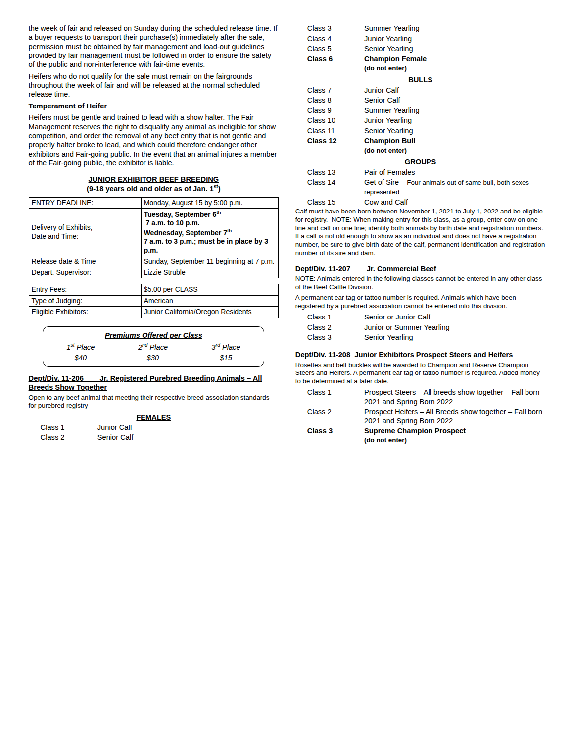the week of fair and released on Sunday during the scheduled release time. If a buyer requests to transport their purchase(s) immediately after the sale, permission must be obtained by fair management and load-out guidelines provided by fair management must be followed in order to ensure the safety of the public and non-interference with fair-time events.
Heifers who do not qualify for the sale must remain on the fairgrounds throughout the week of fair and will be released at the normal scheduled release time.
Temperament of Heifer
Heifers must be gentle and trained to lead with a show halter. The Fair Management reserves the right to disqualify any animal as ineligible for show competition, and order the removal of any beef entry that is not gentle and properly halter broke to lead, and which could therefore endanger other exhibitors and Fair-going public. In the event that an animal injures a member of the Fair-going public, the exhibitor is liable.
JUNIOR EXHIBITOR BEEF BREEDING
(9-18 years old and older as of Jan. 1st)
| ENTRY DEADLINE: | Monday, August 15 by 5:00 p.m. |
| Delivery of Exhibits, Date and Time: | Tuesday, September 6 th 7 a.m. to 10 p.m. Wednesday, September 7 th 7 a.m. to 3 p.m.; must be in place by 3 p.m. |
| Release date & Time | Sunday, September 11 beginning at 7 p.m. |
| Depart. Supervisor: | Lizzie Struble |
| Entry Fees: | $5.00 per CLASS |
| Type of Judging: | American |
| Eligible Exhibitors: | Junior California/Oregon Residents |
Premiums Offered per Class
| 1 st Place | 2 nd Place | 3 rd Place |
| $40 | $30 | $15 |
Dept/Div. 11-206 Jr. Registered Purebred Breeding Animals – All Breeds Show Together
Open to any beef animal that meeting their respective breed association standards for purebred registry
FEMALES
| Class 1 | Junior Calf |
| Class 2 | Senior Calf |
| Class 3 | Summer Yearling |
| Class 4 | Junior Yearling |
| Class 5 | Senior Yearling |
| Class 6 | Champion Female (do not enter) |
BULLS
| Class 7 | Junior Calf |
| Class 8 | Senior Calf |
| Class 9 | Summer Yearling |
| Class 10 | Junior Yearling |
| Class 11 | Senior Yearling |
| Class 12 | Champion Bull (do not enter) |
GROUPS
| Class 13 | Pair of Females |
| Class 14 | Get of Sire – Four animals out of same bull, both sexes represented |
| Class 15 | Cow and Calf |
Calf must have been born between November 1, 2021 to July 1, 2022 and be eligible for registry. NOTE: When making entry for this class, as a group, enter cow on one line and calf on one line; identify both animals by birth date and registration numbers. If a calf is not old enough to show as an individual and does not have a registration number, be sure to give birth date of the calf, permanent identification and registration number of its sire and dam.
Dept/Div. 11-207 Jr. Commercial Beef
NOTE: Animals entered in the following classes cannot be entered in any other class of the Beef Cattle Division.
A permanent ear tag or tattoo number is required. Animals which have been registered by a purebred association cannot be entered into this division.
| Class 1 | Senior or Junior Calf |
| Class 2 | Junior or Summer Yearling |
| Class 3 | Senior Yearling |
Dept/Div. 11-208 Junior Exhibitors Prospect Steers and Heifers
Rosettes and belt buckles will be awarded to Champion and Reserve Champion Steers and Heifers. A permanent ear tag or tattoo number is required. Added money to be determined at a later date.
| Class 1 | Prospect Steers – All breeds show together – Fall born 2021 and Spring Born 2022 |
| Class 2 | Prospect Heifers – All Breeds show together – Fall born 2021 and Spring Born 2022 |
| Class 3 | Supreme Champion Prospect (do not enter) |